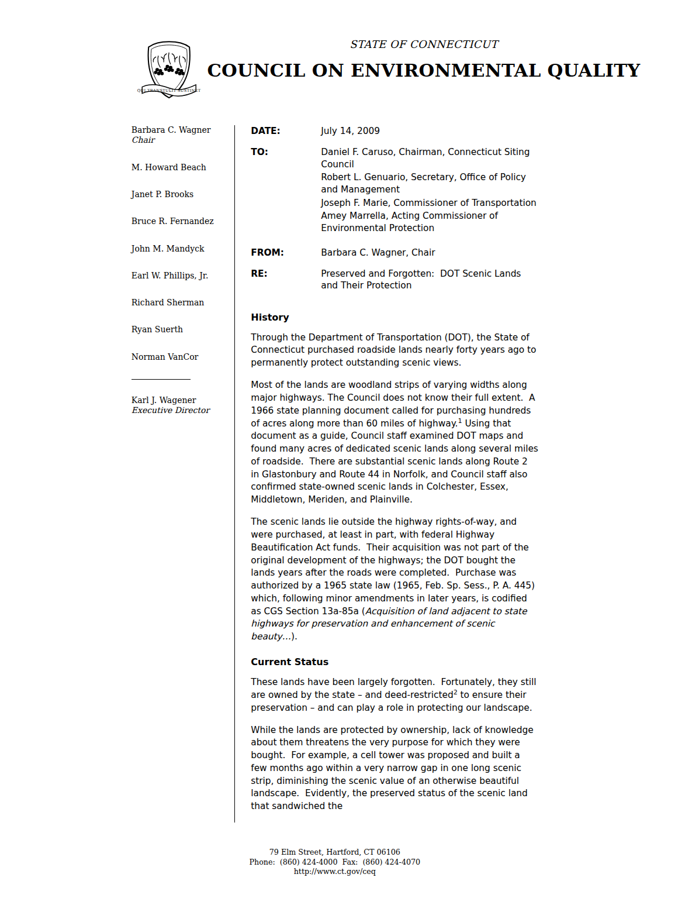QUI TRANSTULIT SUSTINET
STATE OF CONNECTICUT
COUNCIL ON ENVIRONMENTAL QUALITY
Barbara C. Wagner Chair
M. Howard Beach
Janet P. Brooks
Bruce R. Fernandez
John M. Mandyck
Earl W. Phillips, Jr.
Richard Sherman
Ryan Suerth
Norman VanCor
Karl J. Wagener Executive Director
DATE:
July 14, 2009
TO:
Daniel F. Caruso, Chairman, Connecticut Siting Council
Robert L. Genuario, Secretary, Office of Policy and Management
Joseph F. Marie, Commissioner of Transportation
Amey Marrella, Acting Commissioner of Environmental Protection
FROM:
Barbara C. Wagner, Chair
RE:
Preserved and Forgotten: DOT Scenic Lands and Their Protection
History
Through the Department of Transportation (DOT), the State of Connecticut purchased roadside lands nearly forty years ago to permanently protect outstanding scenic views.
Most of the lands are woodland strips of varying widths along major highways. The Council does not know their full extent. A 1966 state planning document called for purchasing hundreds of acres along more than 60 miles of highway.1 Using that document as a guide, Council staff examined DOT maps and found many acres of dedicated scenic lands along several miles of roadside. There are substantial scenic lands along Route 2 in Glastonbury and Route 44 in Norfolk, and Council staff also confirmed state-owned scenic lands in Colchester, Essex, Middletown, Meriden, and Plainville.
The scenic lands lie outside the highway rights-of-way, and were purchased, at least in part, with federal Highway Beautification Act funds. Their acquisition was not part of the original development of the highways; the DOT bought the lands years after the roads were completed. Purchase was authorized by a 1965 state law (1965, Feb. Sp. Sess., P. A. 445) which, following minor amendments in later years, is codified as CGS Section 13a-85a (Acquisition of land adjacent to state highways for preservation and enhancement of scenic beauty…).
Current Status
These lands have been largely forgotten. Fortunately, they still are owned by the state – and deed-restricted2 to ensure their preservation – and can play a role in protecting our landscape.
While the lands are protected by ownership, lack of knowledge about them threatens the very purpose for which they were bought. For example, a cell tower was proposed and built a few months ago within a very narrow gap in one long scenic strip, diminishing the scenic value of an otherwise beautiful landscape. Evidently, the preserved status of the scenic land that sandwiched the
79 Elm Street, Hartford, CT 06106
Phone: (860) 424-4000 Fax: (860) 424-4070
http://www.ct.gov/ceq